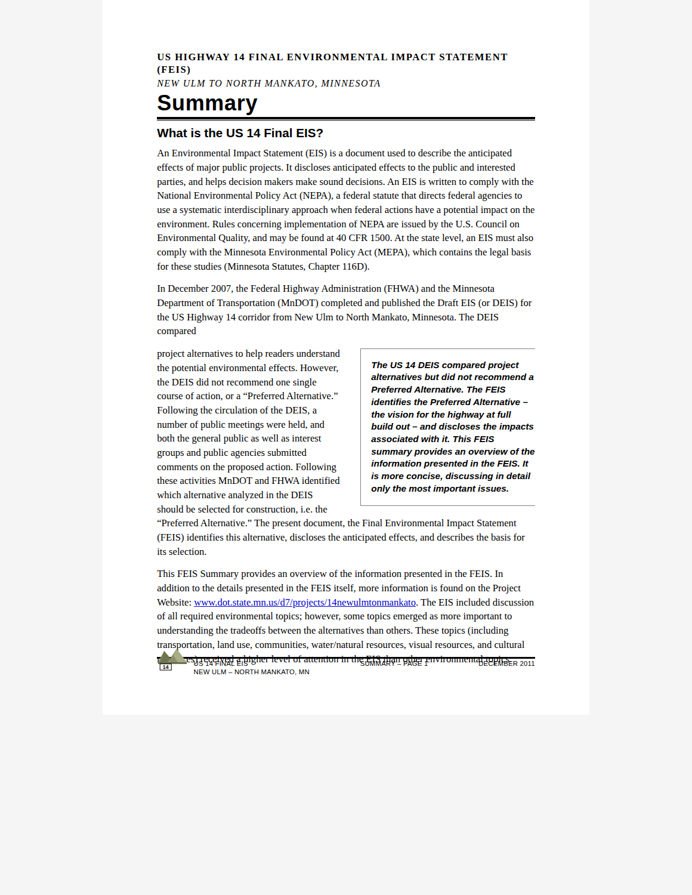US HIGHWAY 14 FINAL ENVIRONMENTAL IMPACT STATEMENT (FEIS)
NEW ULM TO NORTH MANKATO, MINNESOTA
Summary
What is the US 14 Final EIS?
An Environmental Impact Statement (EIS) is a document used to describe the anticipated effects of major public projects. It discloses anticipated effects to the public and interested parties, and helps decision makers make sound decisions. An EIS is written to comply with the National Environmental Policy Act (NEPA), a federal statute that directs federal agencies to use a systematic interdisciplinary approach when federal actions have a potential impact on the environment. Rules concerning implementation of NEPA are issued by the U.S. Council on Environmental Quality, and may be found at 40 CFR 1500. At the state level, an EIS must also comply with the Minnesota Environmental Policy Act (MEPA), which contains the legal basis for these studies (Minnesota Statutes, Chapter 116D).
In December 2007, the Federal Highway Administration (FHWA) and the Minnesota Department of Transportation (MnDOT) completed and published the Draft EIS (or DEIS) for the US Highway 14 corridor from New Ulm to North Mankato, Minnesota. The DEIS compared
The US 14 DEIS compared project alternatives but did not recommend a Preferred Alternative. The FEIS identifies the Preferred Alternative – the vision for the highway at full build out – and discloses the impacts associated with it. This FEIS summary provides an overview of the information presented in the FEIS. It is more concise, discussing in detail only the most important issues.
project alternatives to help readers understand the potential environmental effects. However, the DEIS did not recommend one single course of action, or a “Preferred Alternative.” Following the circulation of the DEIS, a number of public meetings were held, and both the general public as well as interest groups and public agencies submitted comments on the proposed action. Following these activities MnDOT and FHWA identified which alternative analyzed in the DEIS should be selected for construction, i.e. the “Preferred Alternative.” The present document, the Final Environmental Impact Statement (FEIS) identifies this alternative, discloses the anticipated effects, and describes the basis for its selection.
This FEIS Summary provides an overview of the information presented in the FEIS. In addition to the details presented in the FEIS itself, more information is found on the Project Website: www.dot.state.mn.us/d7/projects/14newulmtonmankato. The EIS included discussion of all required environmental topics; however, some topics emerged as more important to understanding the tradeoffs between the alternatives than others. These topics (including transportation, land use, communities, water/natural resources, visual resources, and cultural resources) received a higher level of attention in the EIS than other environmental topics.
14
US 14 FINAL EIS
NEW ULM – NORTH MANKATO, MN
SUMMARY – PAGE 1
DECEMBER 2011